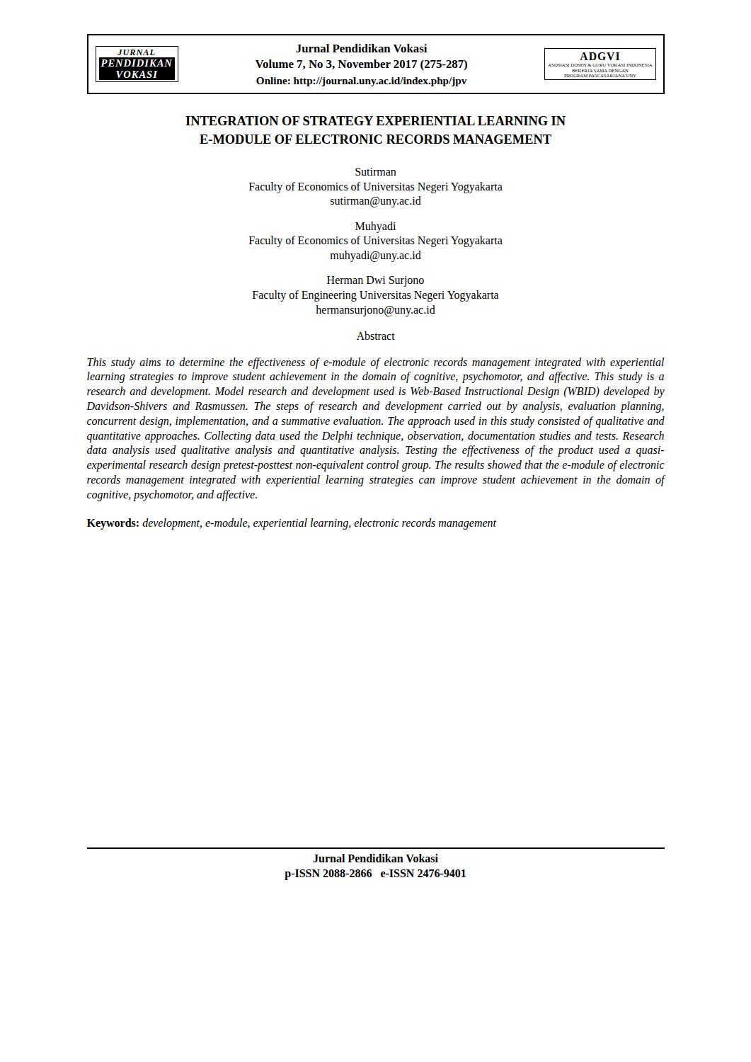JURNAL PENDIDIKAN VOKASI
Jurnal Pendidikan Vokasi
Volume 7, No 3, November 2017 (275-287)
Online: http://journal.uny.ac.id/index.php/jpv
ADGVI
ASOSIASI DOSEN & GURU VOKASI INDONESIA
BEKERJA SAMA DENGAN
PROGRAM PASCASARJANA UNY
Integration of Strategy Experiential Learning in
E-Module of Electronic Records Management
Sutirman Faculty of Economics of Universitas Negeri Yogyakarta sutirman@uny.ac.id
Muhyadi Faculty of Economics of Universitas Negeri Yogyakarta muhyadi@uny.ac.id
Herman Dwi Surjono Faculty of Engineering Universitas Negeri Yogyakarta hermansurjono@uny.ac.id
Abstract
This study aims to determine the effectiveness of e-module of electronic records management integrated with experiential learning strategies to improve student achievement in the domain of cognitive, psychomotor, and affective. This study is a research and development. Model research and development used is Web-Based Instructional Design (WBID) developed by Davidson-Shivers and Rasmussen. The steps of research and development carried out by analysis, evaluation planning, concurrent design, implementation, and a summative evaluation. The approach used in this study consisted of qualitative and quantitative approaches. Collecting data used the Delphi technique, observation, documentation studies and tests. Research data analysis used qualitative analysis and quantitative analysis. Testing the effectiveness of the product used a quasi-experimental research design pretest-posttest non-equivalent control group. The results showed that the e-module of electronic records management integrated with experiential learning strategies can improve student achievement in the domain of cognitive, psychomotor, and affective.
Keywords: development, e-module, experiential learning, electronic records management
Jurnal Pendidikan Vokasi
p-ISSN 2088-2866 e-ISSN 2476-9401